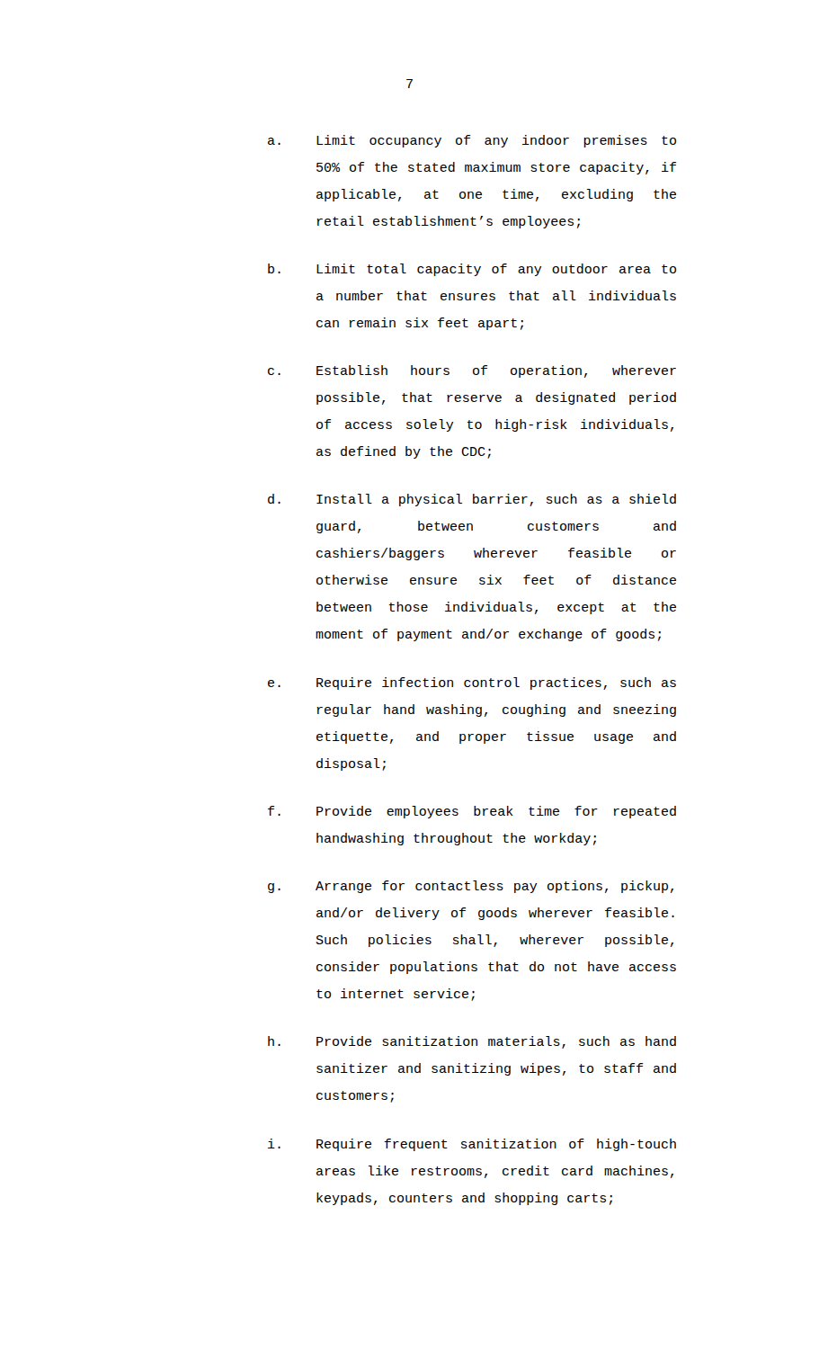7
a. Limit occupancy of any indoor premises to 50% of the stated maximum store capacity, if applicable, at one time, excluding the retail establishment’s employees;
b. Limit total capacity of any outdoor area to a number that ensures that all individuals can remain six feet apart;
c. Establish hours of operation, wherever possible, that reserve a designated period of access solely to high-risk individuals, as defined by the CDC;
d. Install a physical barrier, such as a shield guard, between customers and cashiers/baggers wherever feasible or otherwise ensure six feet of distance between those individuals, except at the moment of payment and/or exchange of goods;
e. Require infection control practices, such as regular hand washing, coughing and sneezing etiquette, and proper tissue usage and disposal;
f. Provide employees break time for repeated handwashing throughout the workday;
g. Arrange for contactless pay options, pickup, and/or delivery of goods wherever feasible. Such policies shall, wherever possible, consider populations that do not have access to internet service;
h. Provide sanitization materials, such as hand sanitizer and sanitizing wipes, to staff and customers;
i. Require frequent sanitization of high-touch areas like restrooms, credit card machines, keypads, counters and shopping carts;